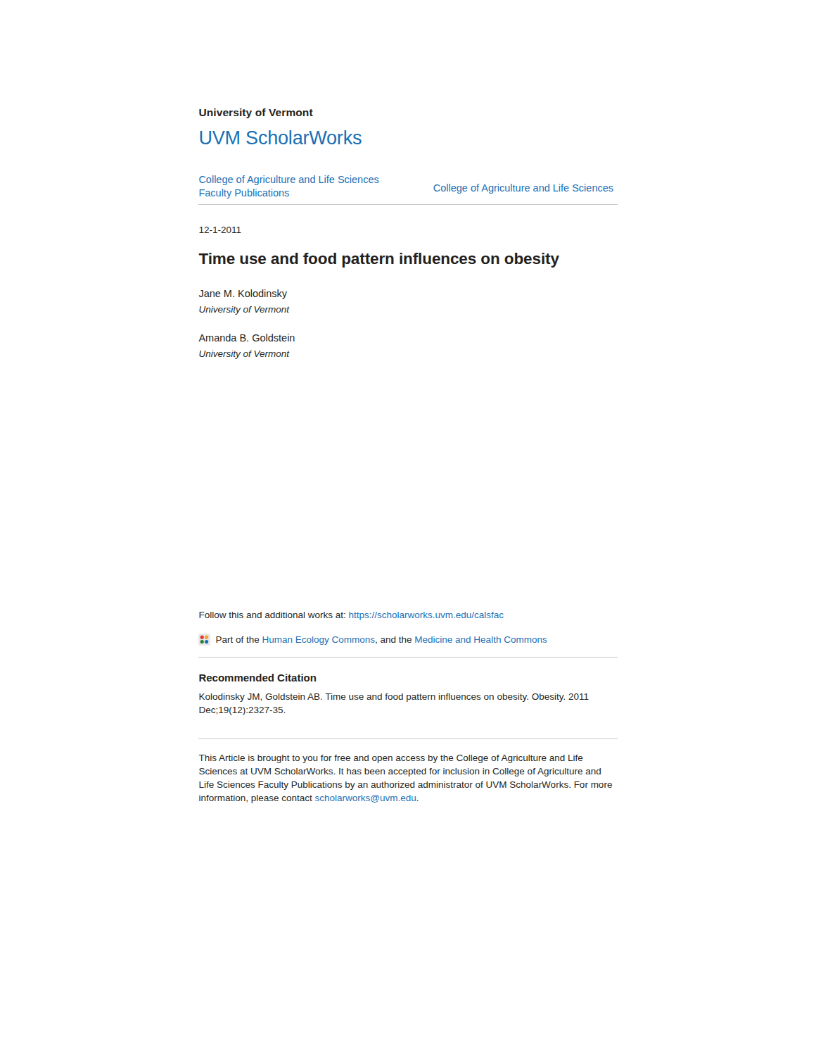University of Vermont
UVM ScholarWorks
College of Agriculture and Life Sciences Faculty Publications
College of Agriculture and Life Sciences
12-1-2011
Time use and food pattern influences on obesity
Jane M. Kolodinsky
University of Vermont
Amanda B. Goldstein
University of Vermont
Follow this and additional works at: https://scholarworks.uvm.edu/calsfac
Part of the Human Ecology Commons, and the Medicine and Health Commons
Recommended Citation
Kolodinsky JM, Goldstein AB. Time use and food pattern influences on obesity. Obesity. 2011 Dec;19(12):2327-35.
This Article is brought to you for free and open access by the College of Agriculture and Life Sciences at UVM ScholarWorks. It has been accepted for inclusion in College of Agriculture and Life Sciences Faculty Publications by an authorized administrator of UVM ScholarWorks. For more information, please contact scholarworks@uvm.edu.